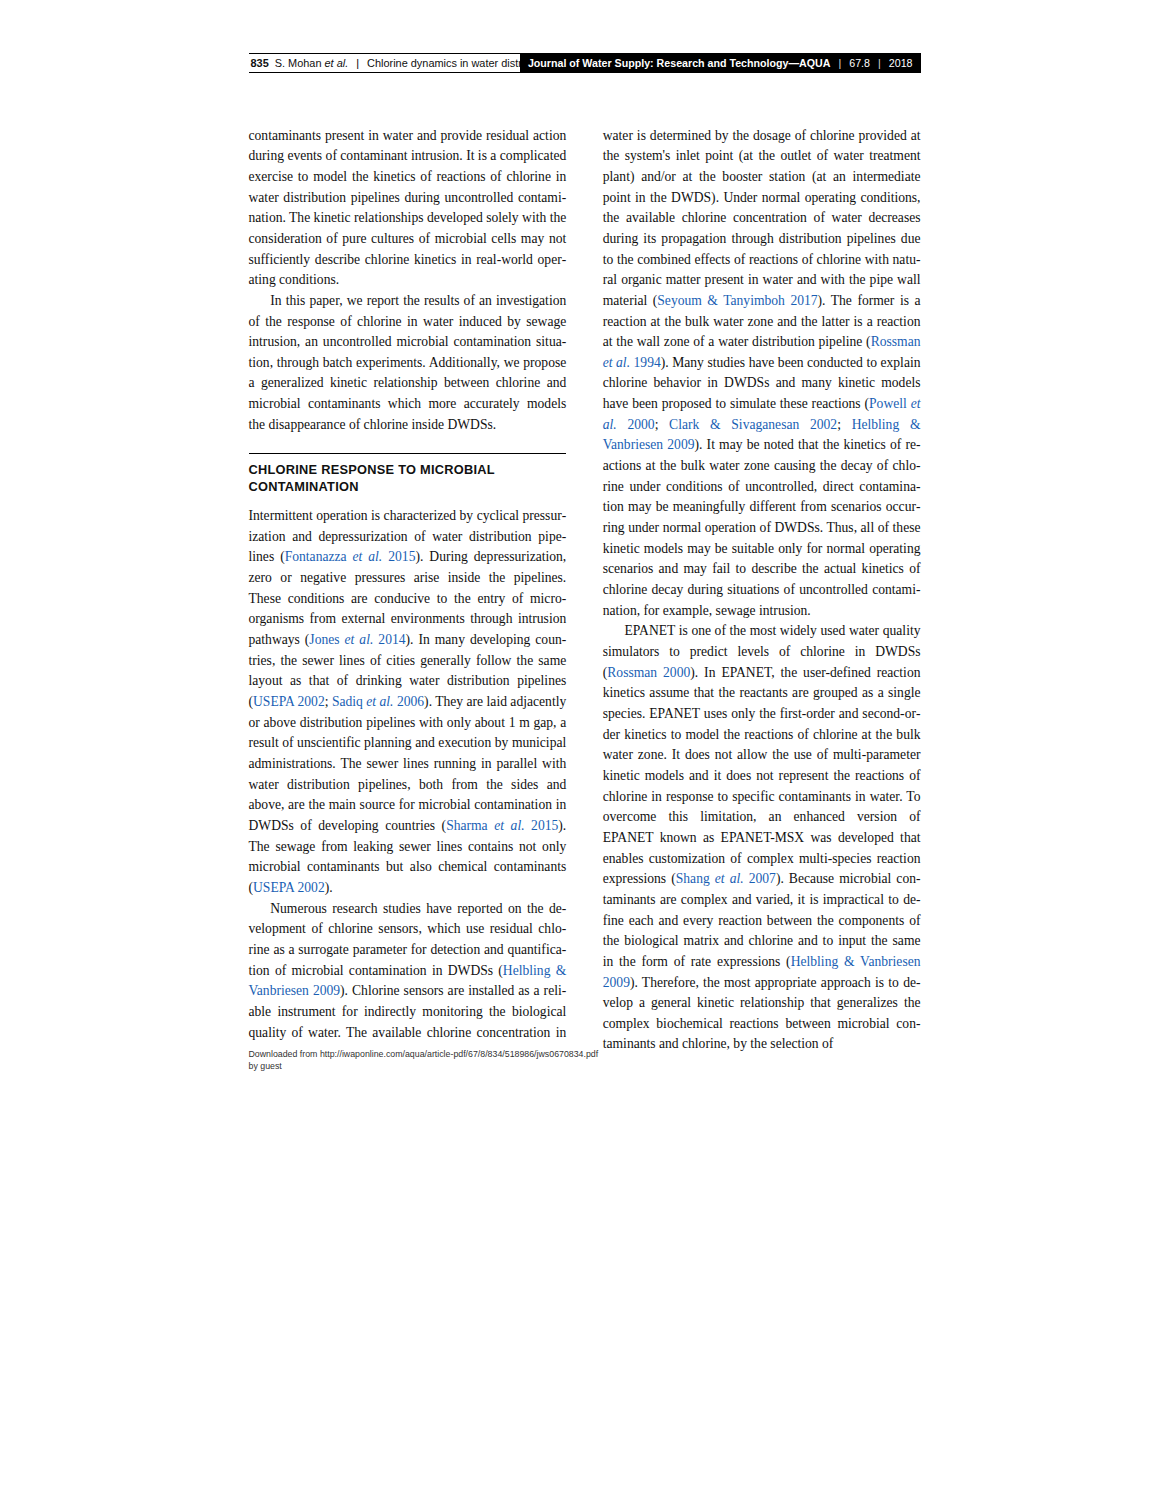835 S. Mohan et al. | Chlorine dynamics in water distribution systems
Journal of Water Supply: Research and Technology—AQUA | 67.8 | 2018
contaminants present in water and provide residual action during events of contaminant intrusion. It is a complicated exercise to model the kinetics of reactions of chlorine in water distribution pipelines during uncontrolled contamination. The kinetic relationships developed solely with the consideration of pure cultures of microbial cells may not sufficiently describe chlorine kinetics in real-world operating conditions.
In this paper, we report the results of an investigation of the response of chlorine in water induced by sewage intrusion, an uncontrolled microbial contamination situation, through batch experiments. Additionally, we propose a generalized kinetic relationship between chlorine and microbial contaminants which more accurately models the disappearance of chlorine inside DWDSs.
Chlorine response to microbial contamination
Intermittent operation is characterized by cyclical pressurization and depressurization of water distribution pipelines (Fontanazza et al. 2015). During depressurization, zero or negative pressures arise inside the pipelines. These conditions are conducive to the entry of microorganisms from external environments through intrusion pathways (Jones et al. 2014). In many developing countries, the sewer lines of cities generally follow the same layout as that of drinking water distribution pipelines (USEPA 2002; Sadiq et al. 2006). They are laid adjacently or above distribution pipelines with only about 1 m gap, a result of unscientific planning and execution by municipal administrations. The sewer lines running in parallel with water distribution pipelines, both from the sides and above, are the main source for microbial contamination in DWDSs of developing countries (Sharma et al. 2015). The sewage from leaking sewer lines contains not only microbial contaminants but also chemical contaminants (USEPA 2002).
Numerous research studies have reported on the development of chlorine sensors, which use residual chlorine as a surrogate parameter for detection and quantification of microbial contamination in DWDSs (Helbling & Vanbriesen 2009). Chlorine sensors are installed as a reliable instrument for indirectly monitoring the biological quality of water. The available chlorine concentration in water is determined by the dosage of chlorine provided at the system's inlet point (at the outlet of water treatment plant) and/or at the booster station (at an intermediate point in the DWDS). Under normal operating conditions, the available chlorine concentration of water decreases during its propagation through distribution pipelines due to the combined effects of reactions of chlorine with natural organic matter present in water and with the pipe wall material (Seyoum & Tanyimboh 2017). The former is a reaction at the bulk water zone and the latter is a reaction at the wall zone of a water distribution pipeline (Rossman et al. 1994). Many studies have been conducted to explain chlorine behavior in DWDSs and many kinetic models have been proposed to simulate these reactions (Powell et al. 2000; Clark & Sivaganesan 2002; Helbling & Vanbriesen 2009). It may be noted that the kinetics of reactions at the bulk water zone causing the decay of chlorine under conditions of uncontrolled, direct contamination may be meaningfully different from scenarios occurring under normal operation of DWDSs. Thus, all of these kinetic models may be suitable only for normal operating scenarios and may fail to describe the actual kinetics of chlorine decay during situations of uncontrolled contamination, for example, sewage intrusion.
EPANET is one of the most widely used water quality simulators to predict levels of chlorine in DWDSs (Rossman 2000). In EPANET, the user-defined reaction kinetics assume that the reactants are grouped as a single species. EPANET uses only the first-order and second-order kinetics to model the reactions of chlorine at the bulk water zone. It does not allow the use of multi-parameter kinetic models and it does not represent the reactions of chlorine in response to specific contaminants in water. To overcome this limitation, an enhanced version of EPANET known as EPANET-MSX was developed that enables customization of complex multi-species reaction expressions (Shang et al. 2007). Because microbial contaminants are complex and varied, it is impractical to define each and every reaction between the components of the biological matrix and chlorine and to input the same in the form of rate expressions (Helbling & Vanbriesen 2009). Therefore, the most appropriate approach is to develop a general kinetic relationship that generalizes the complex biochemical reactions between microbial contaminants and chlorine, by the selection of
Downloaded from http://iwaponline.com/aqua/article-pdf/67/8/834/518986/jws0670834.pdf
by guest